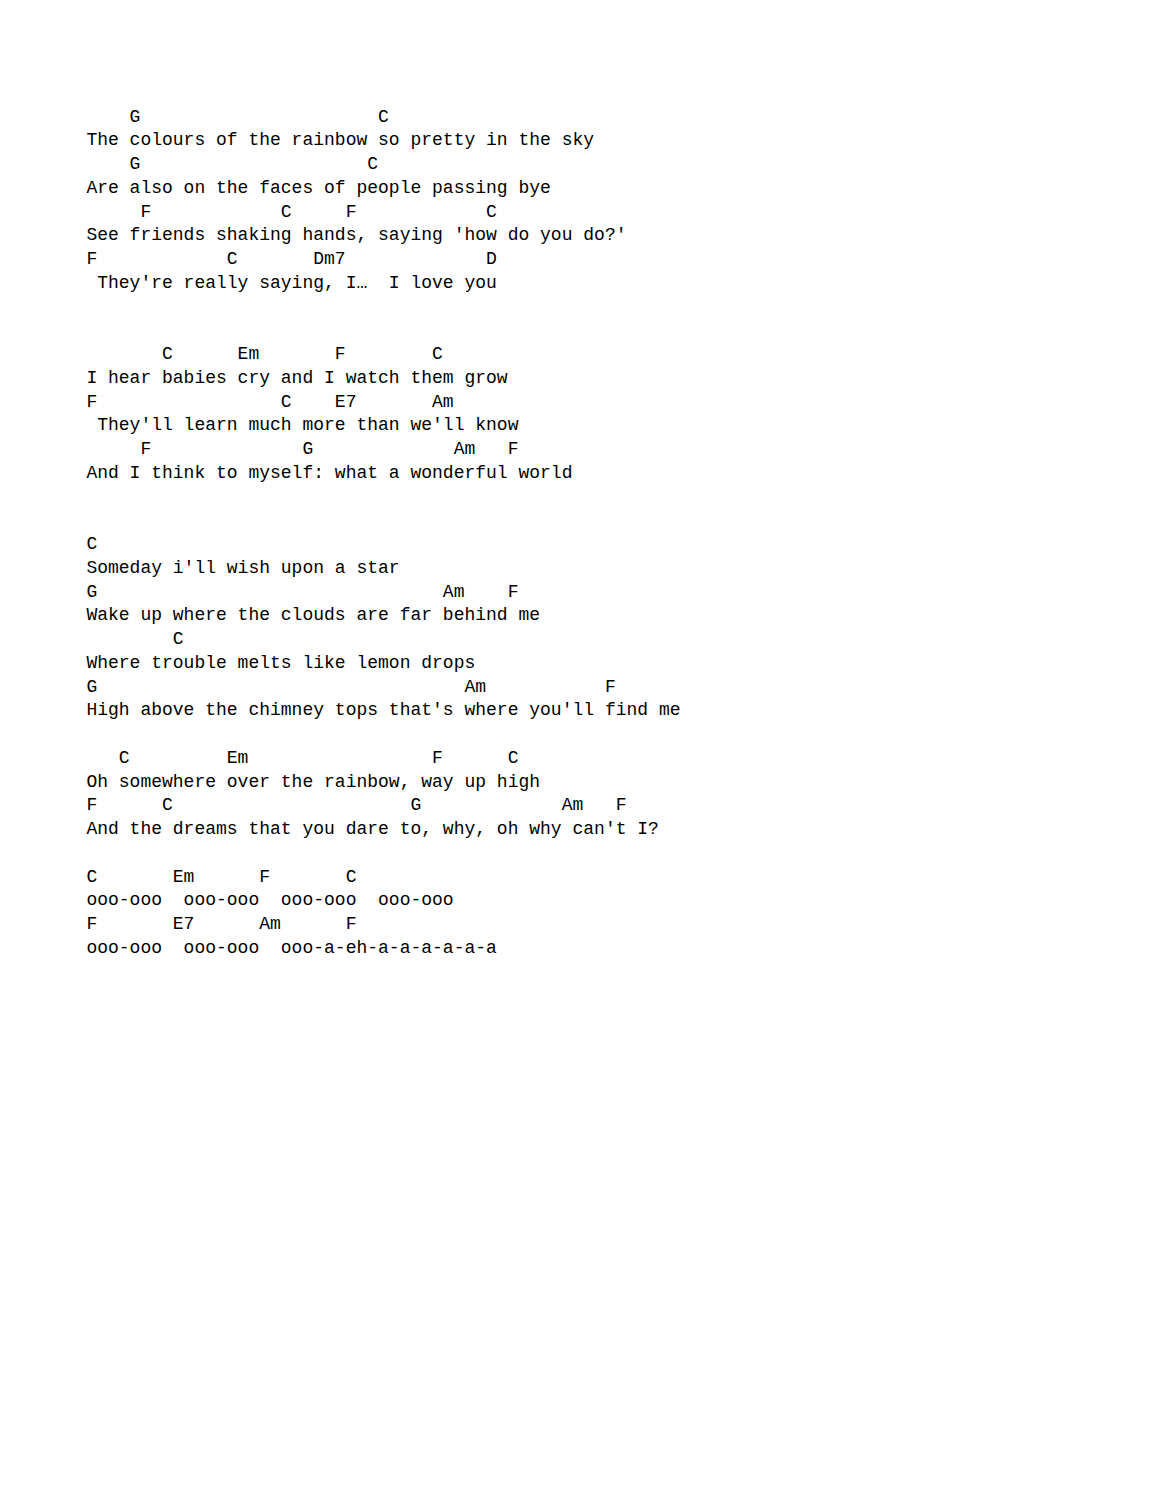G                      C
The colours of the rainbow so pretty in the sky
    G                     C
Are also on the faces of people passing bye
     F            C     F            C
See friends shaking hands, saying 'how do you do?'
F            C       Dm7             D
 They're really saying, I…  I love you


       C      Em       F        C
I hear babies cry and I watch them grow
F                 C    E7       Am
 They'll learn much more than we'll know
     F              G             Am   F
And I think to myself: what a wonderful world


C
Someday i'll wish upon a star
G                                Am    F
Wake up where the clouds are far behind me
        C
Where trouble melts like lemon drops
G                                  Am           F
High above the chimney tops that's where you'll find me

   C         Em                 F      C
Oh somewhere over the rainbow, way up high
F      C                      G             Am   F
And the dreams that you dare to, why, oh why can't I?

C       Em      F       C
ooo-ooo  ooo-ooo  ooo-ooo  ooo-ooo
F       E7      Am      F
ooo-ooo  ooo-ooo  ooo-a-eh-a-a-a-a-a-a